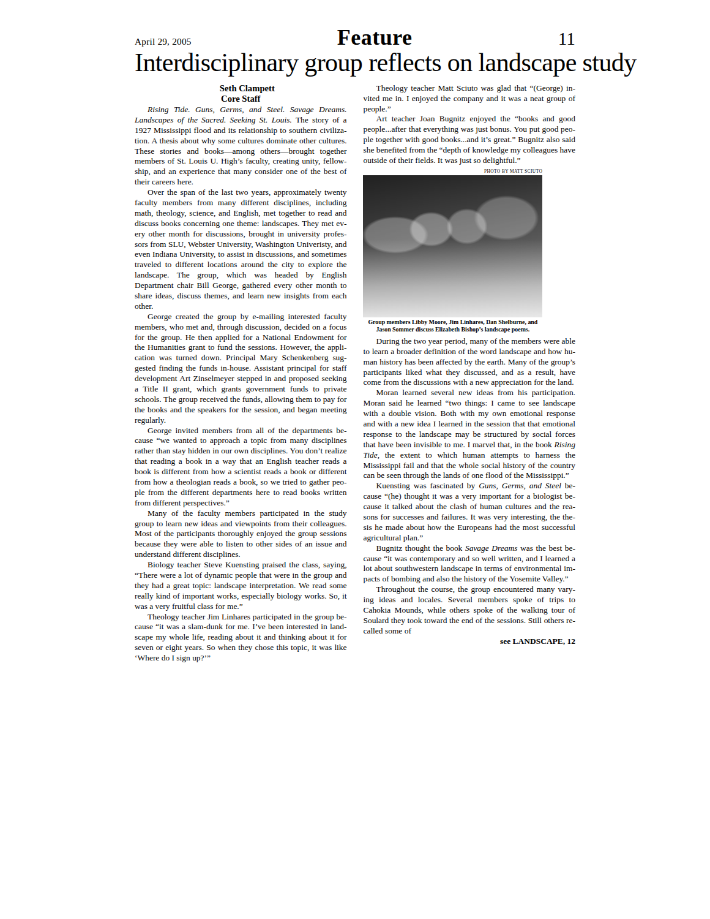April 29, 2005
Feature
11
Interdisciplinary group reflects on landscape study
Seth Clampett
Core Staff
Rising Tide. Guns, Germs, and Steel. Savage Dreams. Landscapes of the Sacred. Seeking St. Louis. The story of a 1927 Mississippi flood and its relationship to southern civilization. A thesis about why some cultures dominate other cultures. These stories and books—among others—brought together members of St. Louis U. High’s faculty, creating unity, fellowship, and an experience that many consider one of the best of their careers here.
Over the span of the last two years, approximately twenty faculty members from many different disciplines, including math, theology, science, and English, met together to read and discuss books concerning one theme: landscapes. They met every other month for discussions, brought in university professors from SLU, Webster University, Washington Univeristy, and even Indiana University, to assist in discussions, and sometimes traveled to different locations around the city to explore the landscape. The group, which was headed by English Department chair Bill George, gathered every other month to share ideas, discuss themes, and learn new insights from each other.
George created the group by e-mailing interested faculty members, who met and, through discussion, decided on a focus for the group. He then applied for a National Endowment for the Humanities grant to fund the sessions. However, the application was turned down. Principal Mary Schenkenberg suggested finding the funds in-house. Assistant principal for staff development Art Zinselmeyer stepped in and proposed seeking a Title II grant, which grants government funds to private schools. The group received the funds, allowing them to pay for the books and the speakers for the session, and began meeting regularly.
George invited members from all of the departments because “we wanted to approach a topic from many disciplines rather than stay hidden in our own disciplines. You don’t realize that reading a book in a way that an English teacher reads a book is different from how a scientist reads a book or different from how a theologian reads a book, so we tried to gather people from the different departments here to read books written from different perspectives.”
Many of the faculty members participated in the study group to learn new ideas and viewpoints from their colleagues. Most of the participants thoroughly enjoyed the group sessions because they were able to listen to other sides of an issue and understand different disciplines.
Biology teacher Steve Kuensting praised the class, saying, “There were a lot of dynamic people that were in the group and they had a great topic: landscape interpretation. We read some really kind of important works, especially biology works. So, it was a very fruitful class for me.”
Theology teacher Jim Linhares participated in the group because “it was a slam-dunk for me. I’ve been interested in landscape my whole life, reading about it and thinking about it for seven or eight years. So when they chose this topic, it was like ‘Where do I sign up?’”
Theology teacher Matt Sciuto was glad that “(George) invited me in. I enjoyed the company and it was a neat group of people.”
Art teacher Joan Bugnitz enjoyed the “books and good people...after that everything was just bonus. You put good people together with good books...and it’s great.” Bugnitz also said she benefited from the “depth of knowledge my colleagues have outside of their fields. It was just so delightful.”
Photo by Matt Sciuto
Group members Libby Moore, Jim Linhares, Dan Shelburne, and Jason Sommer discuss Elizabeth Bishop’s landscape poems.
During the two year period, many of the members were able to learn a broader definition of the word landscape and how human history has been affected by the earth. Many of the group’s participants liked what they discussed, and as a result, have come from the discussions with a new appreciation for the land.
Moran learned several new ideas from his participation. Moran said he learned “two things: I came to see landscape with a double vision. Both with my own emotional response and with a new idea I learned in the session that that emotional response to the landscape may be structured by social forces that have been invisible to me. I marvel that, in the book Rising Tide, the extent to which human attempts to harness the Mississippi fail and that the whole social history of the country can be seen through the lands of one flood of the Mississippi.”
Kuensting was fascinated by Guns, Germs, and Steel because “(he) thought it was a very important for a biologist because it talked about the clash of human cultures and the reasons for successes and failures. It was very interesting, the thesis he made about how the Europeans had the most successful agricultural plan.”
Bugnitz thought the book Savage Dreams was the best because “it was contemporary and so well written, and I learned a lot about southwestern landscape in terms of environmental impacts of bombing and also the history of the Yosemite Valley.”
Throughout the course, the group encountered many varying ideas and locales. Several members spoke of trips to Cahokia Mounds, while others spoke of the walking tour of Soulard they took toward the end of the sessions. Still others recalled some of
see LANDSCAPE, 12